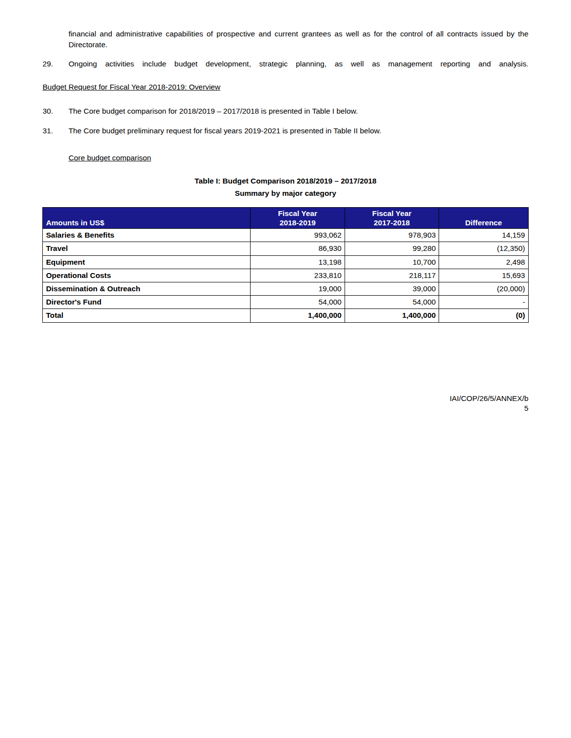financial and administrative capabilities of prospective and current grantees as well as for the control of all contracts issued by the Directorate.
29. Ongoing activities include budget development, strategic planning, as well as management reporting and analysis.
Budget Request for Fiscal Year 2018-2019: Overview
30. The Core budget comparison for 2018/2019 – 2017/2018 is presented in Table I below.
31. The Core budget preliminary request for fiscal years 2019-2021 is presented in Table II below.
Core budget comparison
Table I: Budget Comparison 2018/2019 – 2017/2018
Summary by major category
| Amounts in US$ | Fiscal Year 2018-2019 | Fiscal Year 2017-2018 | Difference |
| --- | --- | --- | --- |
| Salaries & Benefits | 993,062 | 978,903 | 14,159 |
| Travel | 86,930 | 99,280 | (12,350) |
| Equipment | 13,198 | 10,700 | 2,498 |
| Operational Costs | 233,810 | 218,117 | 15,693 |
| Dissemination & Outreach | 19,000 | 39,000 | (20,000) |
| Director's Fund | 54,000 | 54,000 | - |
| Total | 1,400,000 | 1,400,000 | (0) |
IAI/COP/26/5/ANNEX/b
5